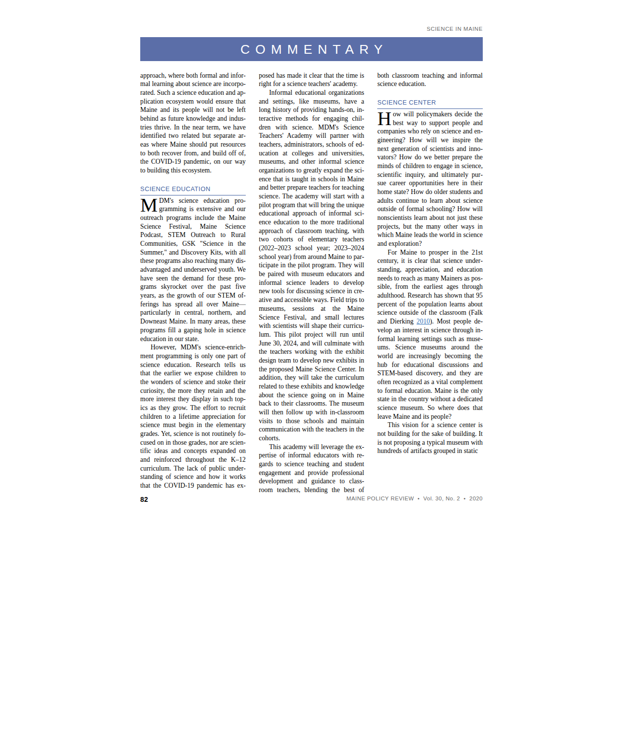SCIENCE IN MAINE
COMMENTARY
approach, where both formal and informal learning about science are incorporated. Such a science education and application ecosystem would ensure that Maine and its people will not be left behind as future knowledge and industries thrive. In the near term, we have identified two related but separate areas where Maine should put resources to both recover from, and build off of, the COVID-19 pandemic, on our way to building this ecosystem.
SCIENCE EDUCATION
MDM's science education programming is extensive and our outreach programs include the Maine Science Festival, Maine Science Podcast, STEM Outreach to Rural Communities, GSK "Science in the Summer," and Discovery Kits, with all these programs also reaching many disadvantaged and underserved youth. We have seen the demand for these programs skyrocket over the past five years, as the growth of our STEM offerings has spread all over Maine—particularly in central, northern, and Downeast Maine. In many areas, these programs fill a gaping hole in science education in our state.
However, MDM's science-enrichment programming is only one part of science education. Research tells us that the earlier we expose children to the wonders of science and stoke their curiosity, the more they retain and the more interest they display in such topics as they grow. The effort to recruit children to a lifetime appreciation for science must begin in the elementary grades. Yet, science is not routinely focused on in those grades, nor are scientific ideas and concepts expanded on and reinforced throughout the K–12 curriculum. The lack of public understanding of science and how it works that the COVID-19 pandemic has exposed has made it clear that the time is right for a science teachers' academy.
Informal educational organizations and settings, like museums, have a long history of providing hands-on, interactive methods for engaging children with science. MDM's Science Teachers' Academy will partner with teachers, administrators, schools of education at colleges and universities, museums, and other informal science organizations to greatly expand the science that is taught in schools in Maine and better prepare teachers for teaching science. The academy will start with a pilot program that will bring the unique educational approach of informal science education to the more traditional approach of classroom teaching, with two cohorts of elementary teachers (2022–2023 school year; 2023–2024 school year) from around Maine to participate in the pilot program. They will be paired with museum educators and informal science leaders to develop new tools for discussing science in creative and accessible ways. Field trips to museums, sessions at the Maine Science Festival, and small lectures with scientists will shape their curriculum. This pilot project will run until June 30, 2024, and will culminate with the teachers working with the exhibit design team to develop new exhibits in the proposed Maine Science Center. In addition, they will take the curriculum related to these exhibits and knowledge about the science going on in Maine back to their classrooms. The museum will then follow up with in-classroom visits to those schools and maintain communication with the teachers in the cohorts.
This academy will leverage the expertise of informal educators with regards to science teaching and student engagement and provide professional development and guidance to classroom teachers, blending the best of both classroom teaching and informal science education.
SCIENCE CENTER
How will policymakers decide the best way to support people and companies who rely on science and engineering? How will we inspire the next generation of scientists and innovators? How do we better prepare the minds of children to engage in science, scientific inquiry, and ultimately pursue career opportunities here in their home state? How do older students and adults continue to learn about science outside of formal schooling? How will nonscientists learn about not just these projects, but the many other ways in which Maine leads the world in science and exploration?
For Maine to prosper in the 21st century, it is clear that science understanding, appreciation, and education needs to reach as many Mainers as possible, from the earliest ages through adulthood. Research has shown that 95 percent of the population learns about science outside of the classroom (Falk and Dierking 2010). Most people develop an interest in science through informal learning settings such as museums. Science museums around the world are increasingly becoming the hub for educational discussions and STEM-based discovery, and they are often recognized as a vital complement to formal education. Maine is the only state in the country without a dedicated science museum. So where does that leave Maine and its people?
This vision for a science center is not building for the sake of building. It is not proposing a typical museum with hundreds of artifacts grouped in static
82
MAINE POLICY REVIEW • Vol. 30, No. 2 • 2020